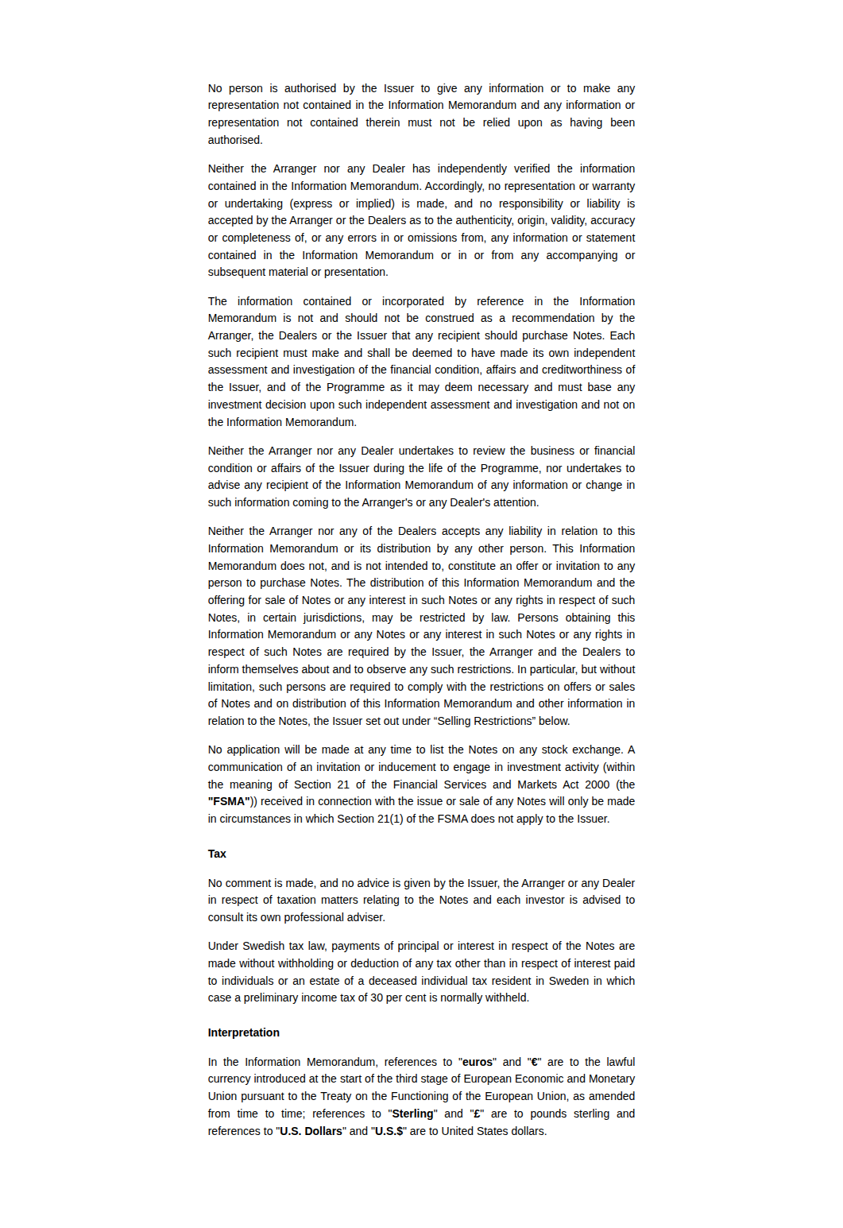No person is authorised by the Issuer to give any information or to make any representation not contained in the Information Memorandum and any information or representation not contained therein must not be relied upon as having been authorised.
Neither the Arranger nor any Dealer has independently verified the information contained in the Information Memorandum. Accordingly, no representation or warranty or undertaking (express or implied) is made, and no responsibility or liability is accepted by the Arranger or the Dealers as to the authenticity, origin, validity, accuracy or completeness of, or any errors in or omissions from, any information or statement contained in the Information Memorandum or in or from any accompanying or subsequent material or presentation.
The information contained or incorporated by reference in the Information Memorandum is not and should not be construed as a recommendation by the Arranger, the Dealers or the Issuer that any recipient should purchase Notes. Each such recipient must make and shall be deemed to have made its own independent assessment and investigation of the financial condition, affairs and creditworthiness of the Issuer, and of the Programme as it may deem necessary and must base any investment decision upon such independent assessment and investigation and not on the Information Memorandum.
Neither the Arranger nor any Dealer undertakes to review the business or financial condition or affairs of the Issuer during the life of the Programme, nor undertakes to advise any recipient of the Information Memorandum of any information or change in such information coming to the Arranger's or any Dealer's attention.
Neither the Arranger nor any of the Dealers accepts any liability in relation to this Information Memorandum or its distribution by any other person. This Information Memorandum does not, and is not intended to, constitute an offer or invitation to any person to purchase Notes. The distribution of this Information Memorandum and the offering for sale of Notes or any interest in such Notes or any rights in respect of such Notes, in certain jurisdictions, may be restricted by law. Persons obtaining this Information Memorandum or any Notes or any interest in such Notes or any rights in respect of such Notes are required by the Issuer, the Arranger and the Dealers to inform themselves about and to observe any such restrictions. In particular, but without limitation, such persons are required to comply with the restrictions on offers or sales of Notes and on distribution of this Information Memorandum and other information in relation to the Notes, the Issuer set out under “Selling Restrictions” below.
No application will be made at any time to list the Notes on any stock exchange. A communication of an invitation or inducement to engage in investment activity (within the meaning of Section 21 of the Financial Services and Markets Act 2000 (the "FSMA")) received in connection with the issue or sale of any Notes will only be made in circumstances in which Section 21(1) of the FSMA does not apply to the Issuer.
Tax
No comment is made, and no advice is given by the Issuer, the Arranger or any Dealer in respect of taxation matters relating to the Notes and each investor is advised to consult its own professional adviser.
Under Swedish tax law, payments of principal or interest in respect of the Notes are made without withholding or deduction of any tax other than in respect of interest paid to individuals or an estate of a deceased individual tax resident in Sweden in which case a preliminary income tax of 30 per cent is normally withheld.
Interpretation
In the Information Memorandum, references to "euros" and "€" are to the lawful currency introduced at the start of the third stage of European Economic and Monetary Union pursuant to the Treaty on the Functioning of the European Union, as amended from time to time; references to "Sterling" and "£" are to pounds sterling and references to "U.S. Dollars" and "U.S.$" are to United States dollars.